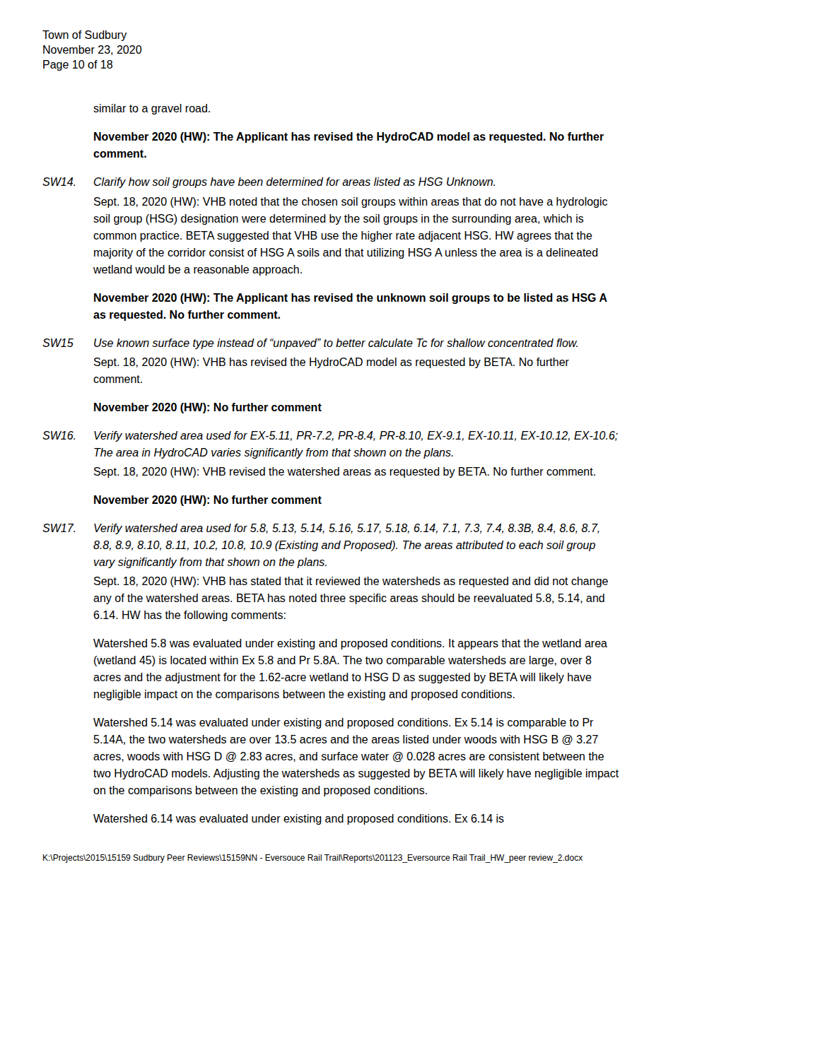Town of Sudbury
November 23, 2020
Page 10 of 18
similar to a gravel road.
November 2020 (HW): The Applicant has revised the HydroCAD model as requested. No further comment.
SW14.
Clarify how soil groups have been determined for areas listed as HSG Unknown.
Sept. 18, 2020 (HW): VHB noted that the chosen soil groups within areas that do not have a hydrologic soil group (HSG) designation were determined by the soil groups in the surrounding area, which is common practice. BETA suggested that VHB use the higher rate adjacent HSG. HW agrees that the majority of the corridor consist of HSG A soils and that utilizing HSG A unless the area is a delineated wetland would be a reasonable approach.
November 2020 (HW): The Applicant has revised the unknown soil groups to be listed as HSG A as requested. No further comment.
SW15
Use known surface type instead of “unpaved” to better calculate Tc for shallow concentrated flow.
Sept. 18, 2020 (HW): VHB has revised the HydroCAD model as requested by BETA. No further comment.
November 2020 (HW): No further comment
SW16.
Verify watershed area used for EX-5.11, PR-7.2, PR-8.4, PR-8.10, EX-9.1, EX-10.11, EX-10.12, EX-10.6; The area in HydroCAD varies significantly from that shown on the plans.
Sept. 18, 2020 (HW): VHB revised the watershed areas as requested by BETA. No further comment.
November 2020 (HW): No further comment
SW17.
Verify watershed area used for 5.8, 5.13, 5.14, 5.16, 5.17, 5.18, 6.14, 7.1, 7.3, 7.4, 8.3B, 8.4, 8.6, 8.7, 8.8, 8.9, 8.10, 8.11, 10.2, 10.8, 10.9 (Existing and Proposed). The areas attributed to each soil group vary significantly from that shown on the plans.
Sept. 18, 2020 (HW): VHB has stated that it reviewed the watersheds as requested and did not change any of the watershed areas. BETA has noted three specific areas should be reevaluated 5.8, 5.14, and 6.14. HW has the following comments:
Watershed 5.8 was evaluated under existing and proposed conditions. It appears that the wetland area (wetland 45) is located within Ex 5.8 and Pr 5.8A. The two comparable watersheds are large, over 8 acres and the adjustment for the 1.62-acre wetland to HSG D as suggested by BETA will likely have negligible impact on the comparisons between the existing and proposed conditions.
Watershed 5.14 was evaluated under existing and proposed conditions. Ex 5.14 is comparable to Pr 5.14A, the two watersheds are over 13.5 acres and the areas listed under woods with HSG B @ 3.27 acres, woods with HSG D @ 2.83 acres, and surface water @ 0.028 acres are consistent between the two HydroCAD models. Adjusting the watersheds as suggested by BETA will likely have negligible impact on the comparisons between the existing and proposed conditions.
Watershed 6.14 was evaluated under existing and proposed conditions. Ex 6.14 is
K:\Projects\2015\15159 Sudbury Peer Reviews\15159NN - Eversouce Rail Trail\Reports\201123_Eversource Rail Trail_HW_peer review_2.docx